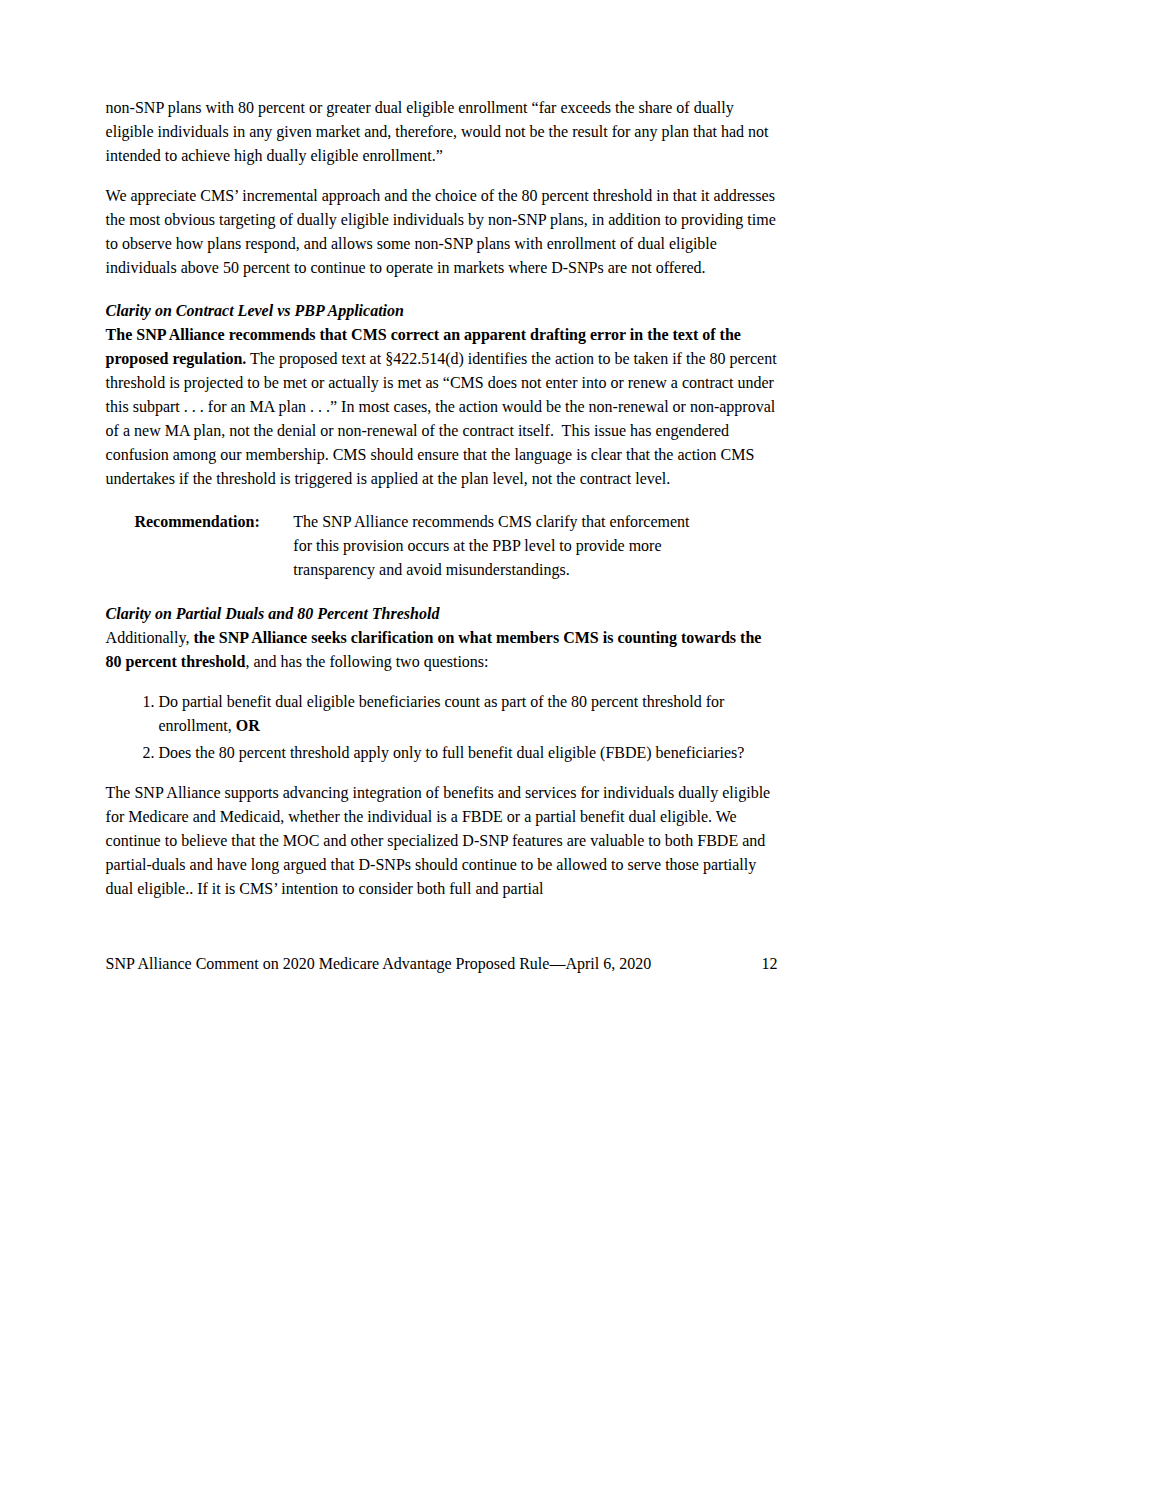non-SNP plans with 80 percent or greater dual eligible enrollment “far exceeds the share of dually eligible individuals in any given market and, therefore, would not be the result for any plan that had not intended to achieve high dually eligible enrollment.”
We appreciate CMS’ incremental approach and the choice of the 80 percent threshold in that it addresses the most obvious targeting of dually eligible individuals by non-SNP plans, in addition to providing time to observe how plans respond, and allows some non-SNP plans with enrollment of dual eligible individuals above 50 percent to continue to operate in markets where D-SNPs are not offered.
Clarity on Contract Level vs PBP Application
The SNP Alliance recommends that CMS correct an apparent drafting error in the text of the proposed regulation. The proposed text at §422.514(d) identifies the action to be taken if the 80 percent threshold is projected to be met or actually is met as “CMS does not enter into or renew a contract under this subpart . . . for an MA plan . . .” In most cases, the action would be the non-renewal or non-approval of a new MA plan, not the denial or non-renewal of the contract itself. This issue has engendered confusion among our membership. CMS should ensure that the language is clear that the action CMS undertakes if the threshold is triggered is applied at the plan level, not the contract level.
Recommendation:
The SNP Alliance recommends CMS clarify that enforcement for this provision occurs at the PBP level to provide more transparency and avoid misunderstandings.
Clarity on Partial Duals and 80 Percent Threshold
Additionally, the SNP Alliance seeks clarification on what members CMS is counting towards the 80 percent threshold, and has the following two questions:
Do partial benefit dual eligible beneficiaries count as part of the 80 percent threshold for enrollment, OR
Does the 80 percent threshold apply only to full benefit dual eligible (FBDE) beneficiaries?
The SNP Alliance supports advancing integration of benefits and services for individuals dually eligible for Medicare and Medicaid, whether the individual is a FBDE or a partial benefit dual eligible. We continue to believe that the MOC and other specialized D-SNP features are valuable to both FBDE and partial-duals and have long argued that D-SNPs should continue to be allowed to serve those partially dual eligible.. If it is CMS’ intention to consider both full and partial
SNP Alliance Comment on 2020 Medicare Advantage Proposed Rule—April 6, 2020 12